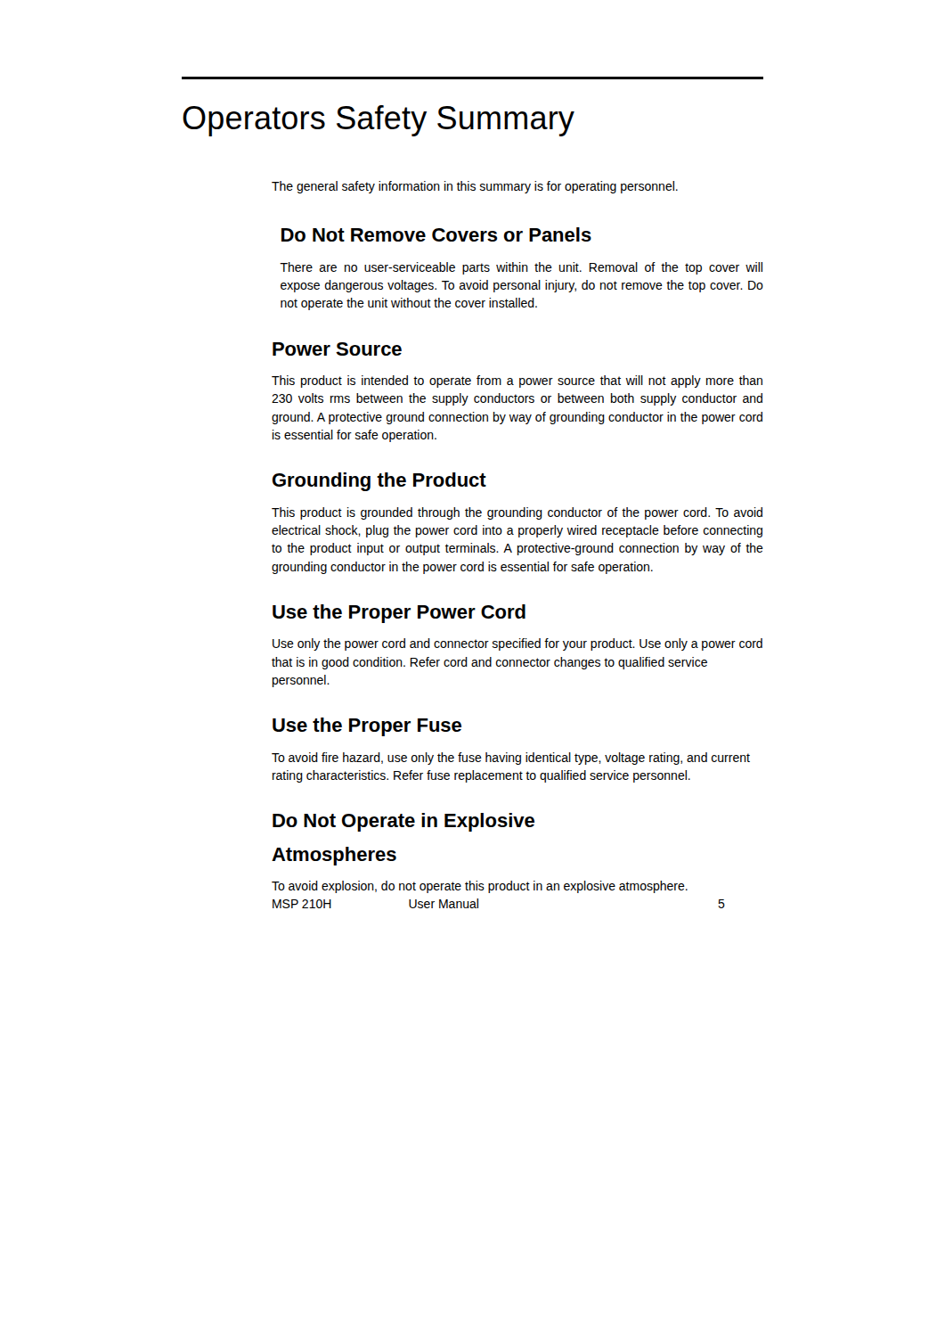Operators Safety Summary
The general safety information in this summary is for operating personnel.
Do Not Remove Covers or Panels
There are no user-serviceable parts within the unit. Removal of the top cover will expose dangerous voltages. To avoid personal injury, do not remove the top cover. Do not operate the unit without the cover installed.
Power Source
This product is intended to operate from a power source that will not apply more than 230 volts rms between the supply conductors or between both supply conductor and ground. A protective ground connection by way of grounding conductor in the power cord is essential for safe operation.
Grounding the Product
This product is grounded through the grounding conductor of the power cord. To avoid electrical shock, plug the power cord into a properly wired receptacle before connecting to the product input or output terminals. A protective-ground connection by way of the grounding conductor in the power cord is essential for safe operation.
Use the Proper Power Cord
Use only the power cord and connector specified for your product. Use only a power cord that is in good condition. Refer cord and connector changes to qualified service personnel.
Use the Proper Fuse
To avoid fire hazard, use only the fuse having identical type, voltage rating, and current rating characteristics. Refer fuse replacement to qualified service personnel.
Do Not Operate in Explosive
Atmospheres
To avoid explosion, do not operate this product in an explosive atmosphere.
MSP 210H User Manual 5